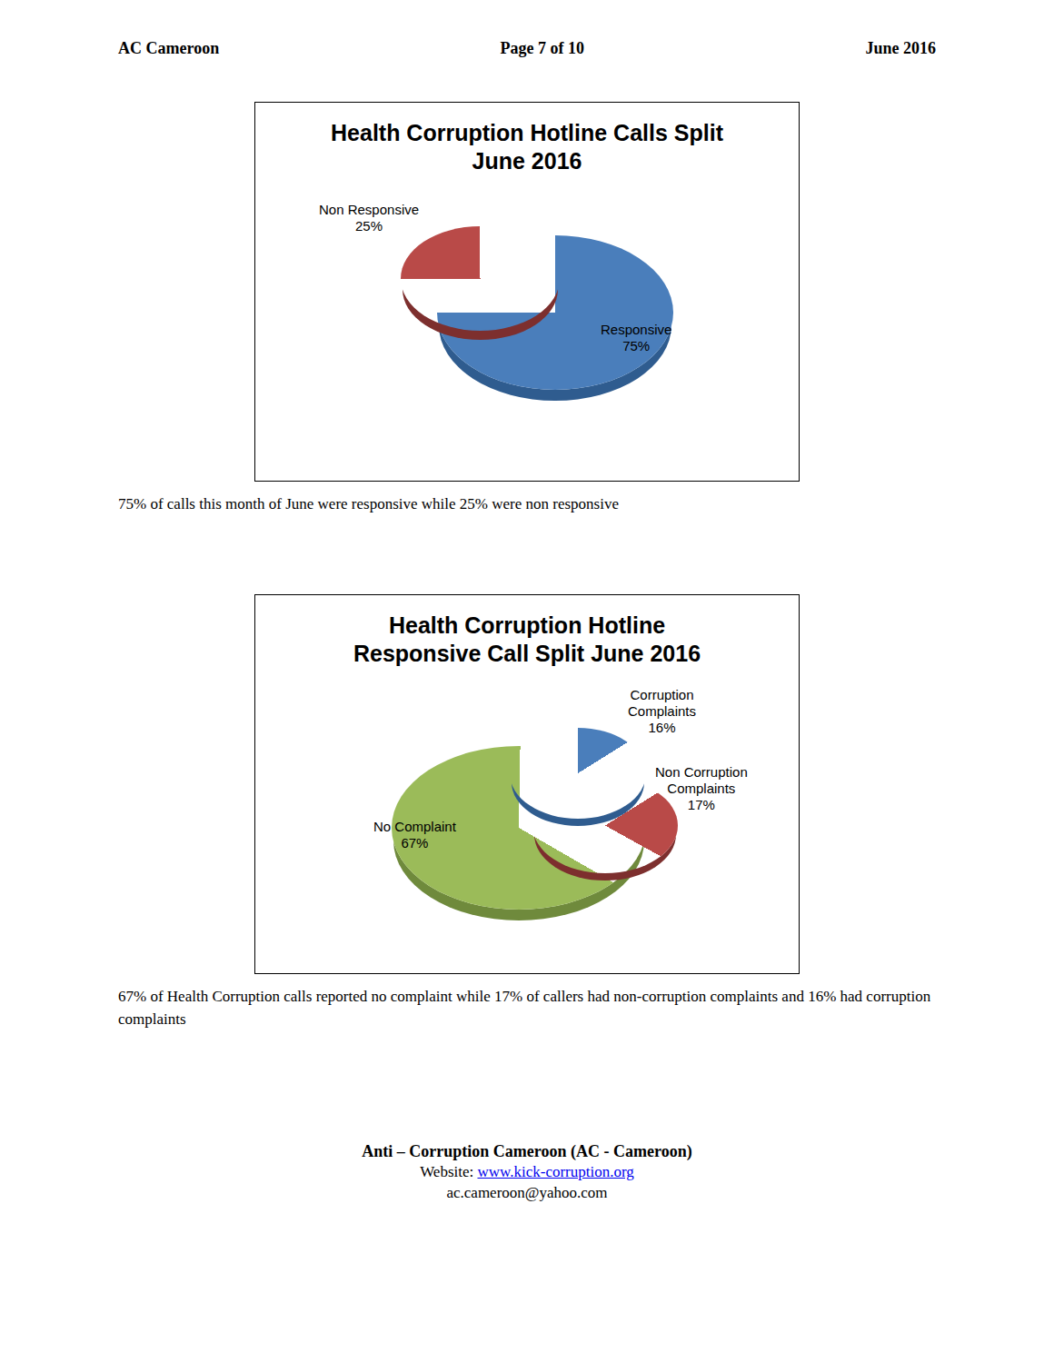AC Cameroon
Page 7 of 10
June 2016
Health Corruption Hotline Calls Split
June 2016
Non Responsive
25%
Responsive
75%
75% of calls this month of June were responsive while 25% were non responsive
Health Corruption Hotline
Responsive Call Split June 2016
Corruption
Complaints
16%
Non Corruption
Complaints
17%
No Complaint
67%
67% of Health Corruption calls reported no complaint while 17% of callers had non-corruption complaints and 16% had corruption complaints
Anti – Corruption Cameroon (AC - Cameroon)
Website: www.kick-corruption.org
ac.cameroon@yahoo.com